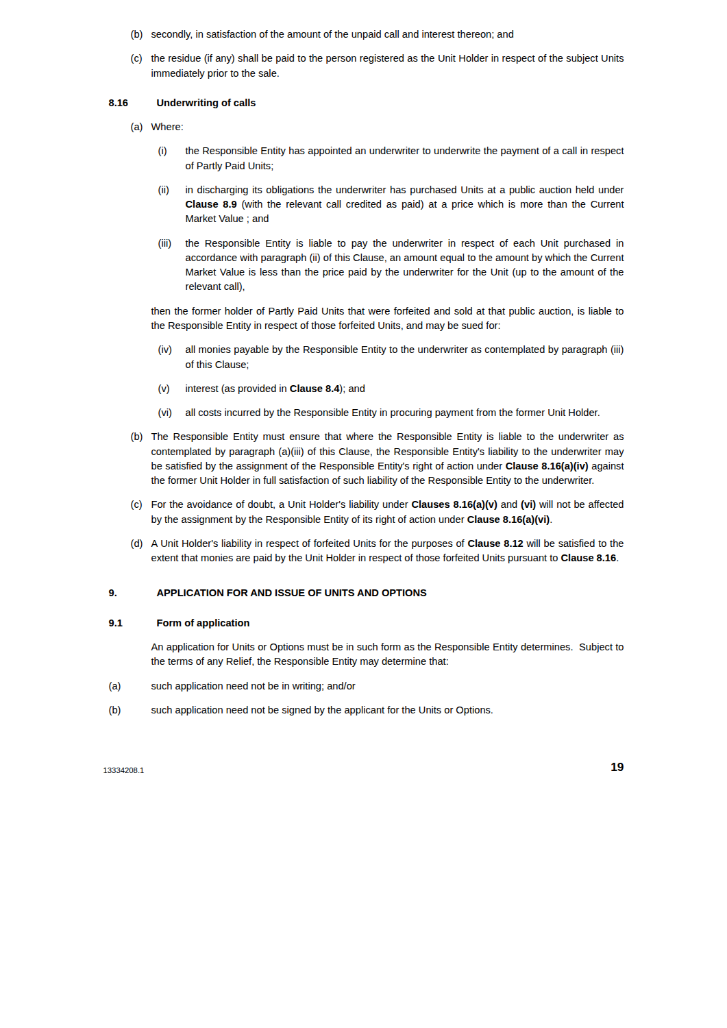(b)
secondly, in satisfaction of the amount of the unpaid call and interest thereon; and
(c)
the residue (if any) shall be paid to the person registered as the Unit Holder in respect of the subject Units immediately prior to the sale.
8.16
Underwriting of calls
(a)
Where:
(i)
the Responsible Entity has appointed an underwriter to underwrite the payment of a call in respect of Partly Paid Units;
(ii)
in discharging its obligations the underwriter has purchased Units at a public auction held under Clause 8.9 (with the relevant call credited as paid) at a price which is more than the Current Market Value ; and
(iii)
the Responsible Entity is liable to pay the underwriter in respect of each Unit purchased in accordance with paragraph (ii) of this Clause, an amount equal to the amount by which the Current Market Value is less than the price paid by the underwriter for the Unit (up to the amount of the relevant call),
then the former holder of Partly Paid Units that were forfeited and sold at that public auction, is liable to the Responsible Entity in respect of those forfeited Units, and may be sued for:
(iv)
all monies payable by the Responsible Entity to the underwriter as contemplated by paragraph (iii) of this Clause;
(v)
interest (as provided in Clause 8.4); and
(vi)
all costs incurred by the Responsible Entity in procuring payment from the former Unit Holder.
(b)
The Responsible Entity must ensure that where the Responsible Entity is liable to the underwriter as contemplated by paragraph (a)(iii) of this Clause, the Responsible Entity's liability to the underwriter may be satisfied by the assignment of the Responsible Entity's right of action under Clause 8.16(a)(iv) against the former Unit Holder in full satisfaction of such liability of the Responsible Entity to the underwriter.
(c)
For the avoidance of doubt, a Unit Holder's liability under Clauses 8.16(a)(v) and (vi) will not be affected by the assignment by the Responsible Entity of its right of action under Clause 8.16(a)(vi).
(d)
A Unit Holder's liability in respect of forfeited Units for the purposes of Clause 8.12 will be satisfied to the extent that monies are paid by the Unit Holder in respect of those forfeited Units pursuant to Clause 8.16.
9.
APPLICATION FOR AND ISSUE OF UNITS AND OPTIONS
9.1
Form of application
An application for Units or Options must be in such form as the Responsible Entity determines. Subject to the terms of any Relief, the Responsible Entity may determine that:
(a)
such application need not be in writing; and/or
(b)
such application need not be signed by the applicant for the Units or Options.
13334208.1
19